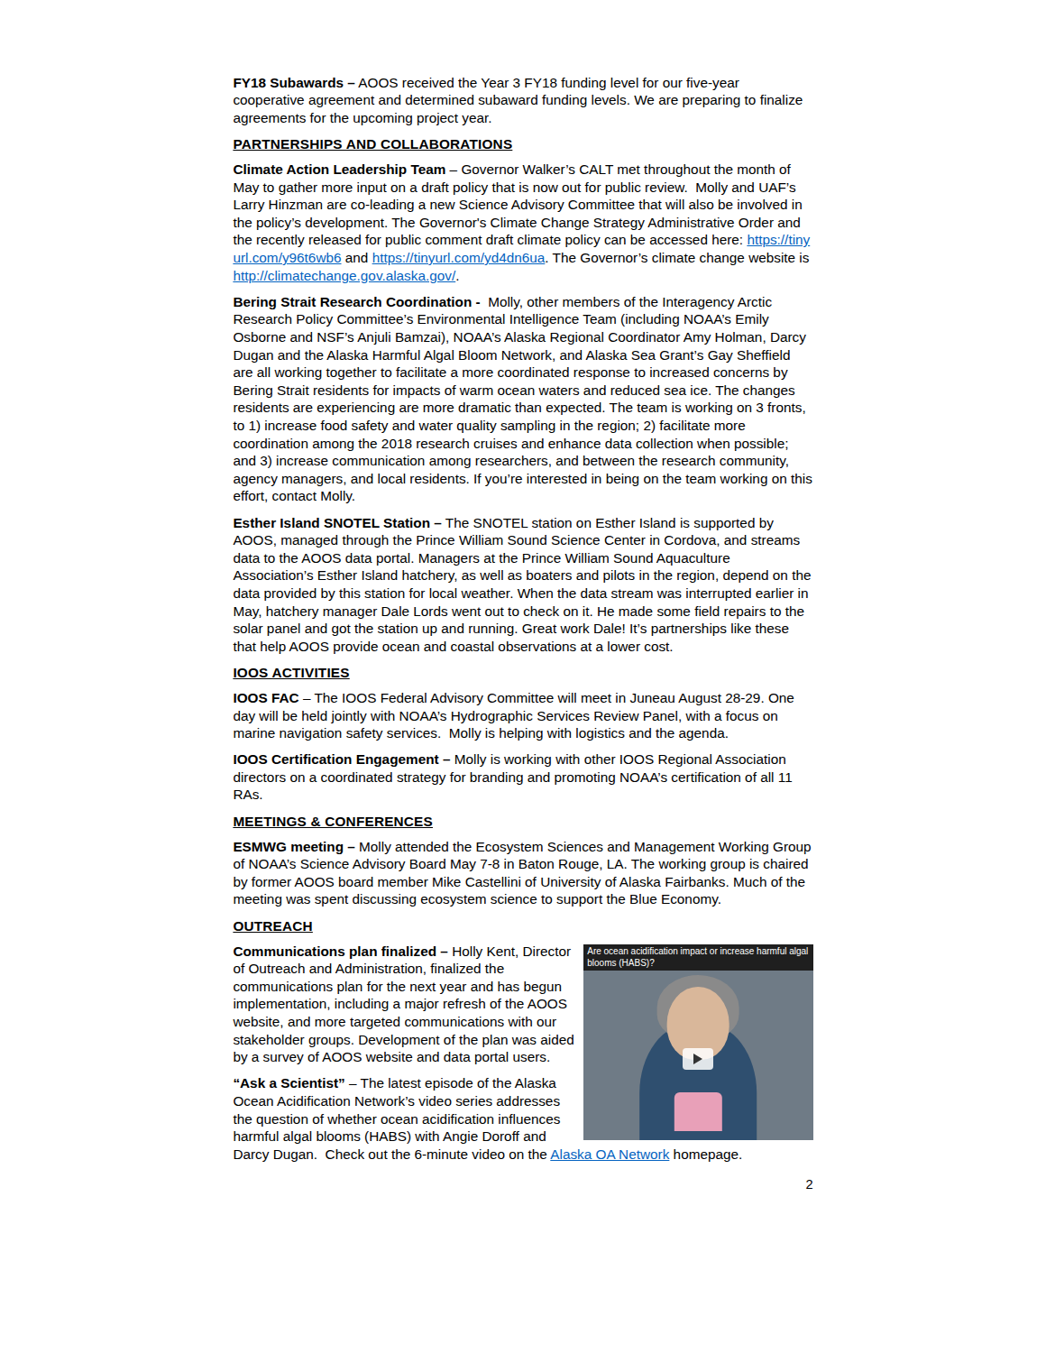FY18 Subawards – AOOS received the Year 3 FY18 funding level for our five-year cooperative agreement and determined subaward funding levels. We are preparing to finalize agreements for the upcoming project year.
PARTNERSHIPS AND COLLABORATIONS
Climate Action Leadership Team – Governor Walker’s CALT met throughout the month of May to gather more input on a draft policy that is now out for public review. Molly and UAF’s Larry Hinzman are co-leading a new Science Advisory Committee that will also be involved in the policy’s development. The Governor's Climate Change Strategy Administrative Order and the recently released for public comment draft climate policy can be accessed here: https://tinyurl.com/y96t6wb6 and https://tinyurl.com/yd4dn6ua. The Governor’s climate change website is http://climatechange.gov.alaska.gov/.
Bering Strait Research Coordination - Molly, other members of the Interagency Arctic Research Policy Committee’s Environmental Intelligence Team (including NOAA’s Emily Osborne and NSF’s Anjuli Bamzai), NOAA’s Alaska Regional Coordinator Amy Holman, Darcy Dugan and the Alaska Harmful Algal Bloom Network, and Alaska Sea Grant’s Gay Sheffield are all working together to facilitate a more coordinated response to increased concerns by Bering Strait residents for impacts of warm ocean waters and reduced sea ice. The changes residents are experiencing are more dramatic than expected. The team is working on 3 fronts, to 1) increase food safety and water quality sampling in the region; 2) facilitate more coordination among the 2018 research cruises and enhance data collection when possible; and 3) increase communication among researchers, and between the research community, agency managers, and local residents. If you’re interested in being on the team working on this effort, contact Molly.
Esther Island SNOTEL Station – The SNOTEL station on Esther Island is supported by AOOS, managed through the Prince William Sound Science Center in Cordova, and streams data to the AOOS data portal. Managers at the Prince William Sound Aquaculture Association’s Esther Island hatchery, as well as boaters and pilots in the region, depend on the data provided by this station for local weather. When the data stream was interrupted earlier in May, hatchery manager Dale Lords went out to check on it. He made some field repairs to the solar panel and got the station up and running. Great work Dale! It’s partnerships like these that help AOOS provide ocean and coastal observations at a lower cost.
IOOS ACTIVITIES
IOOS FAC – The IOOS Federal Advisory Committee will meet in Juneau August 28-29. One day will be held jointly with NOAA’s Hydrographic Services Review Panel, with a focus on marine navigation safety services. Molly is helping with logistics and the agenda.
IOOS Certification Engagement – Molly is working with other IOOS Regional Association directors on a coordinated strategy for branding and promoting NOAA’s certification of all 11 RAs.
MEETINGS & CONFERENCES
ESMWG meeting – Molly attended the Ecosystem Sciences and Management Working Group of NOAA’s Science Advisory Board May 7-8 in Baton Rouge, LA. The working group is chaired by former AOOS board member Mike Castellini of University of Alaska Fairbanks. Much of the meeting was spent discussing ecosystem science to support the Blue Economy.
OUTREACH
Are ocean acidification impact or increase harmful algal blooms (HABS)?
Communications plan finalized – Holly Kent, Director of Outreach and Administration, finalized the communications plan for the next year and has begun implementation, including a major refresh of the AOOS website, and more targeted communications with our stakeholder groups. Development of the plan was aided by a survey of AOOS website and data portal users.
“Ask a Scientist” – The latest episode of the Alaska Ocean Acidification Network’s video series addresses the question of whether ocean acidification influences harmful algal blooms (HABS) with Angie Doroff and Darcy Dugan. Check out the 6-minute video on the Alaska OA Network homepage.
2